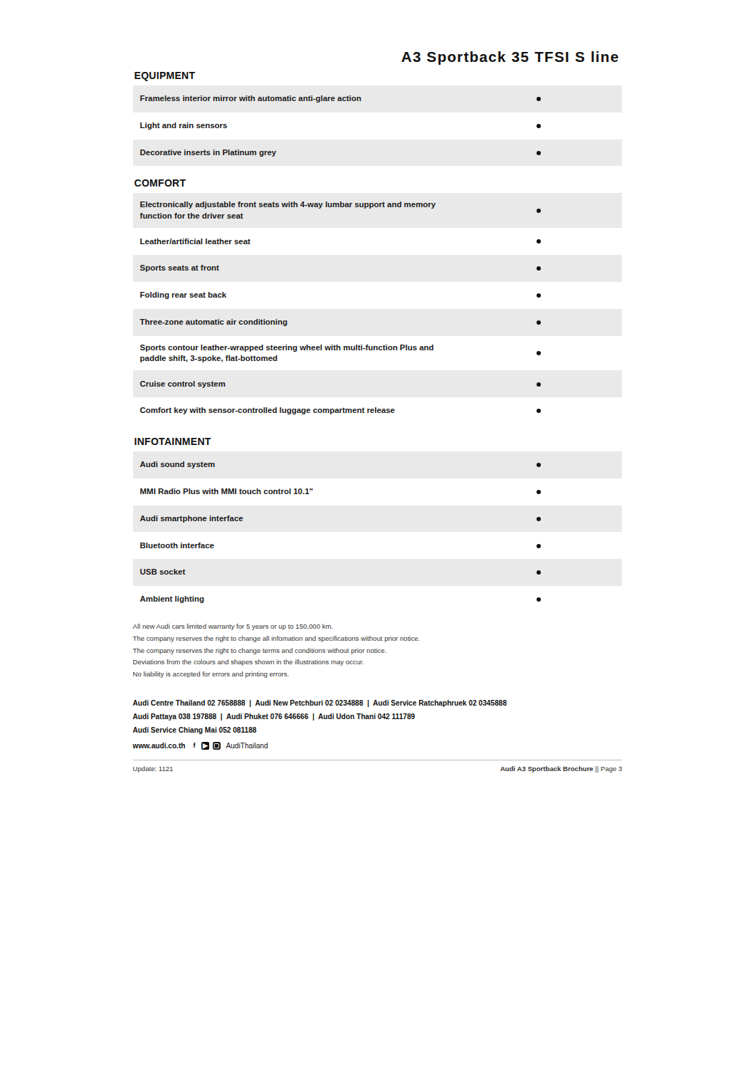A3 Sportback 35 TFSI S line
EQUIPMENT
| Frameless interior mirror with automatic anti-glare action | |
| Light and rain sensors | |
| Decorative inserts in Platinum grey | |
COMFORT
| Electronically adjustable front seats with 4-way lumbar support and memory function for the driver seat | |
| Leather/artificial leather seat | |
| Sports seats at front | |
| Folding rear seat back | |
| Three-zone automatic air conditioning | |
| Sports contour leather-wrapped steering wheel with multi-function Plus and paddle shift, 3-spoke, flat-bottomed | |
| Cruise control system | |
| Comfort key with sensor-controlled luggage compartment release | |
INFOTAINMENT
| Audi sound system | |
| MMI Radio Plus with MMI touch control 10.1" | |
| Audi smartphone interface | |
| Bluetooth interface | |
| USB socket | |
| Ambient lighting | |
All new Audi cars limited warranty for 5 years or up to 150,000 km.
The company reserves the right to change all infomation and specifications without prior notice.
The company reserves the right to change terms and conditions without prior notice.
Deviations from the colours and shapes shown in the illustrations may occur.
No liability is accepted for errors and printing errors.
Audi Centre Thailand 02 7658888 | Audi New Petchburi 02 0234888 | Audi Service Ratchaphruek 02 0345888
Audi Pattaya 038 197888 | Audi Phuket 076 646666 | Audi Udon Thani 042 111789
Audi Service Chiang Mai 052 081188
www.audi.co.th f ▶ ▢ AudiThailand
Update: 1121
Audi A3 Sportback Brochure || Page 3